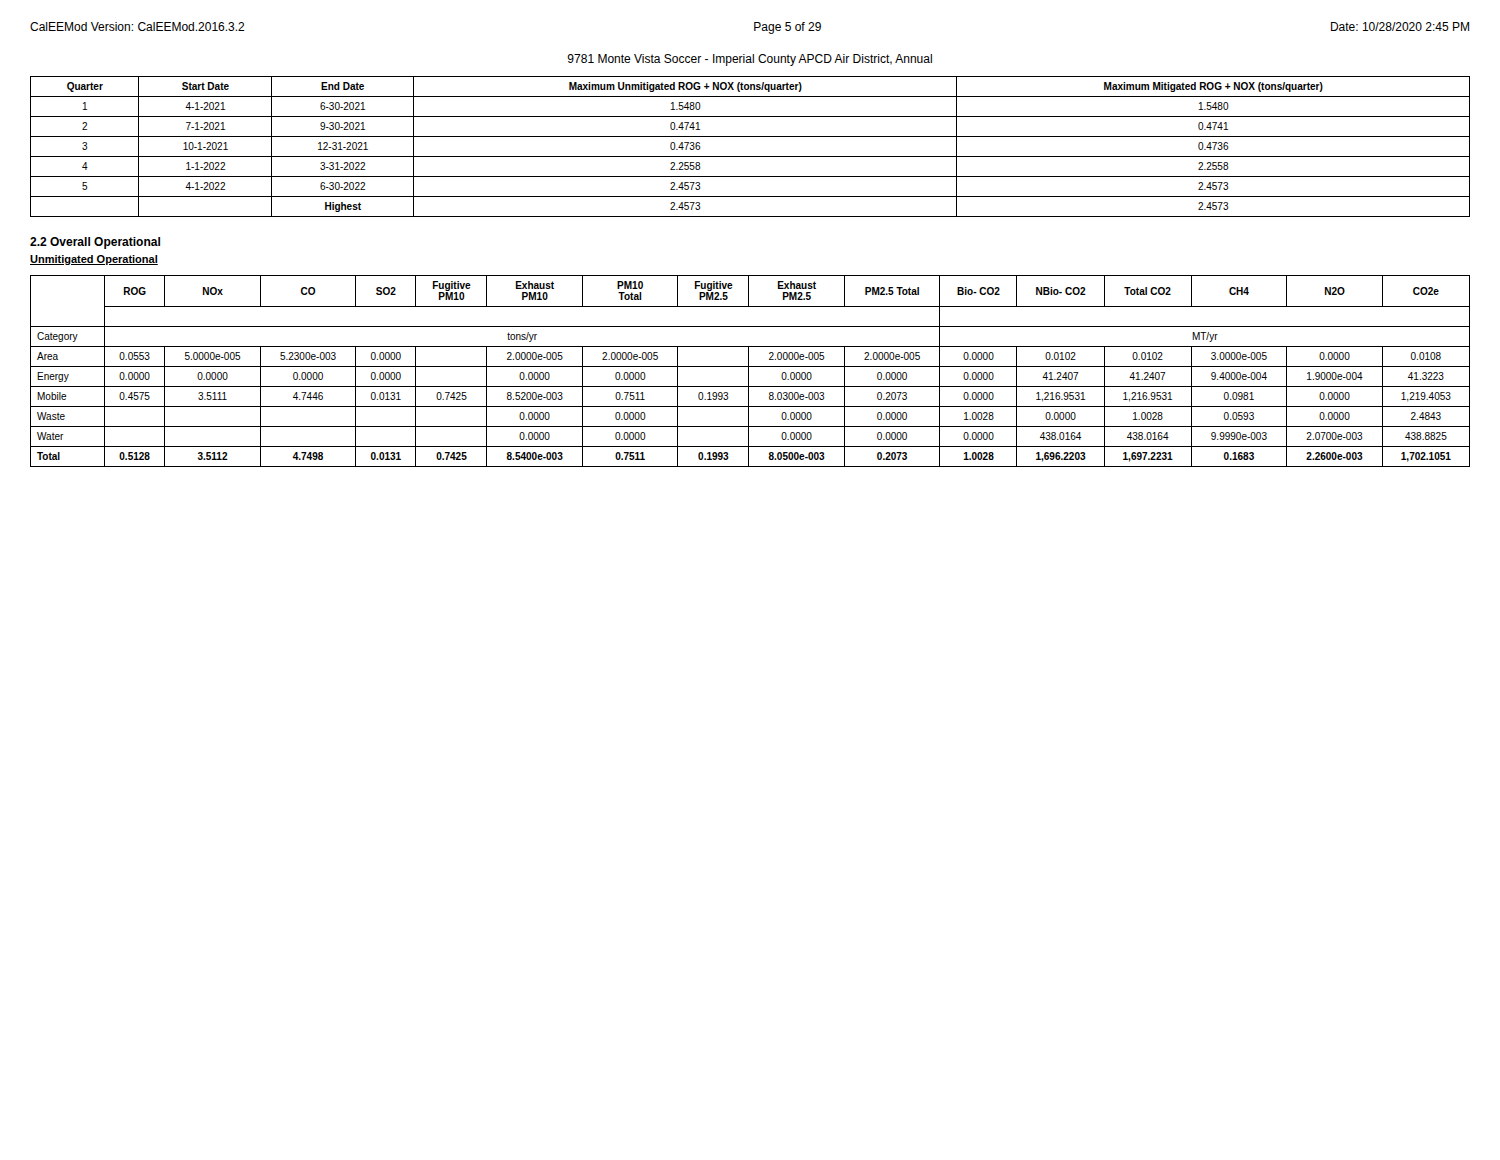CalEEMod Version: CalEEMod.2016.3.2
Page 5 of 29
Date: 10/28/2020 2:45 PM
9781 Monte Vista Soccer - Imperial County APCD Air District, Annual
| Quarter | Start Date | End Date | Maximum Unmitigated ROG + NOX (tons/quarter) | Maximum Mitigated ROG + NOX (tons/quarter) |
| --- | --- | --- | --- | --- |
| 1 | 4-1-2021 | 6-30-2021 | 1.5480 | 1.5480 |
| 2 | 7-1-2021 | 9-30-2021 | 0.4741 | 0.4741 |
| 3 | 10-1-2021 | 12-31-2021 | 0.4736 | 0.4736 |
| 4 | 1-1-2022 | 3-31-2022 | 2.2558 | 2.2558 |
| 5 | 4-1-2022 | 6-30-2022 | 2.4573 | 2.4573 |
| | | Highest | 2.4573 | 2.4573 |
2.2 Overall Operational
Unmitigated Operational
| | ROG | NOx | CO | SO2 | Fugitive PM10 | Exhaust PM10 | PM10 Total | Fugitive PM2.5 | Exhaust PM2.5 | PM2.5 Total | Bio- CO2 | NBio- CO2 | Total CO2 | CH4 | N2O | CO2e |
| --- | --- | --- | --- | --- | --- | --- | --- | --- | --- | --- | --- | --- | --- | --- | --- | --- |
| Category | tons/yr | MT/yr |
| Area | 0.0553 | 5.0000e-005 | 5.2300e-003 | 0.0000 | | 2.0000e-005 | 2.0000e-005 | | 2.0000e-005 | 2.0000e-005 | 0.0000 | 0.0102 | 0.0102 | 3.0000e-005 | 0.0000 | 0.0108 |
| Energy | 0.0000 | 0.0000 | 0.0000 | 0.0000 | | 0.0000 | 0.0000 | | 0.0000 | 0.0000 | 0.0000 | 41.2407 | 41.2407 | 9.4000e-004 | 1.9000e-004 | 41.3223 |
| Mobile | 0.4575 | 3.5111 | 4.7446 | 0.0131 | 0.7425 | 8.5200e-003 | 0.7511 | 0.1993 | 8.0300e-003 | 0.2073 | 0.0000 | 1,216.9531 | 1,216.9531 | 0.0981 | 0.0000 | 1,219.4053 |
| Waste | | | | | | 0.0000 | 0.0000 | | 0.0000 | 0.0000 | 1.0028 | 0.0000 | 1.0028 | 0.0593 | 0.0000 | 2.4843 |
| Water | | | | | | 0.0000 | 0.0000 | | 0.0000 | 0.0000 | 0.0000 | 438.0164 | 438.0164 | 9.9990e-003 | 2.0700e-003 | 438.8825 |
| Total | 0.5128 | 3.5112 | 4.7498 | 0.0131 | 0.7425 | 8.5400e-003 | 0.7511 | 0.1993 | 8.0500e-003 | 0.2073 | 1.0028 | 1,696.2203 | 1,697.2231 | 0.1683 | 2.2600e-003 | 1,702.1051 |